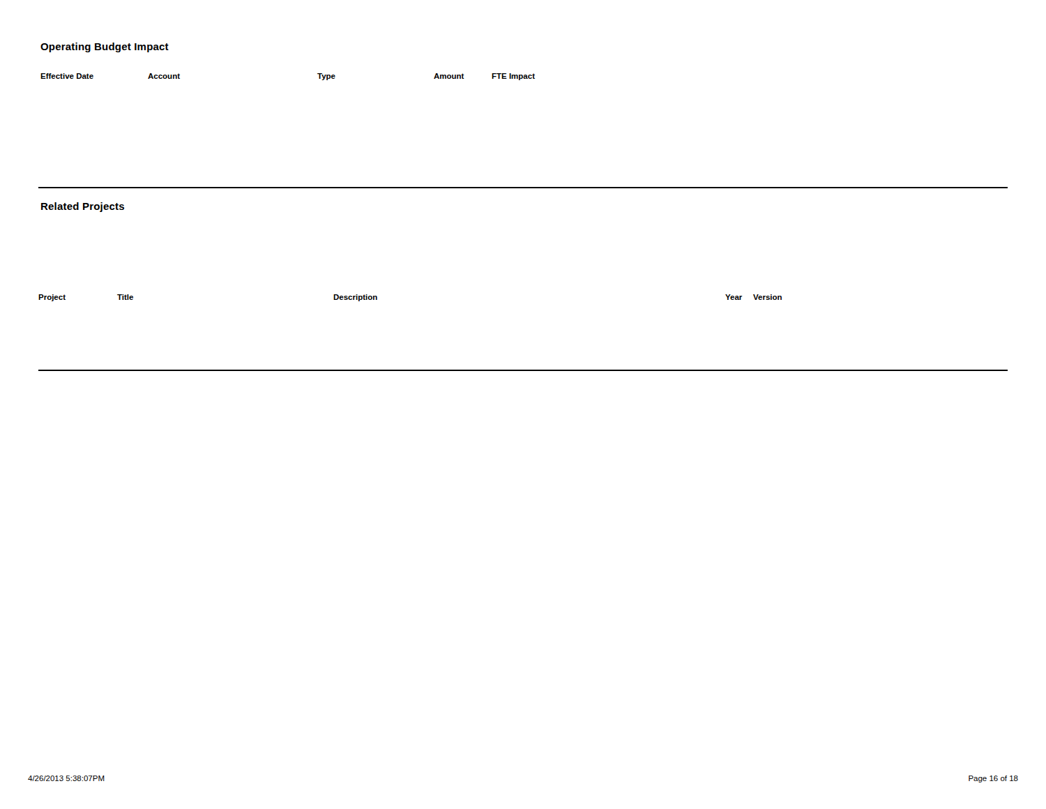Operating Budget Impact
Effective Date
Account
Type
Amount
FTE Impact
Related Projects
Project
Title
Description
Year
Version
4/26/2013 5:38:07PM
Page 16 of 18